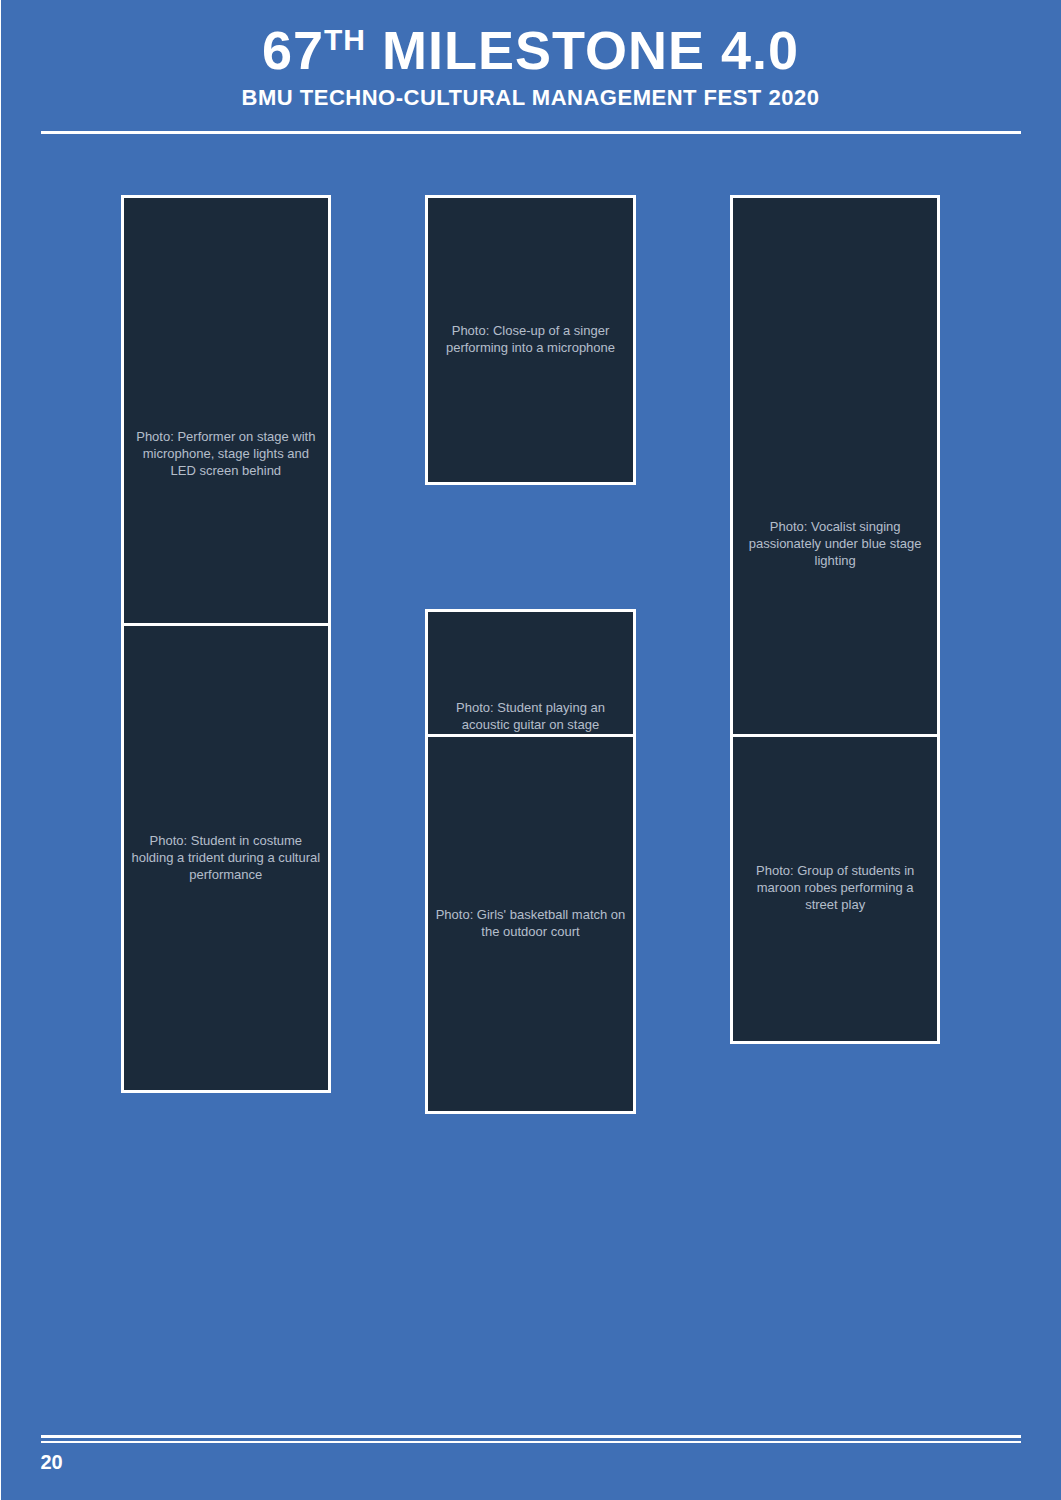67TH MILESTONE 4.0
BMU TECHNO-CULTURAL MANAGEMENT FEST 2020
Photo: Performer on stage with microphone, stage lights and LED screen behind
Photo: Close-up of a singer performing into a microphone
Photo: Student playing an acoustic guitar on stage
Photo: Vocalist singing passionately under blue stage lighting
Photo: Student in costume holding a trident during a cultural performance
Photo: Girls' basketball match on the outdoor court
Photo: Group of students in maroon robes performing a street play
20